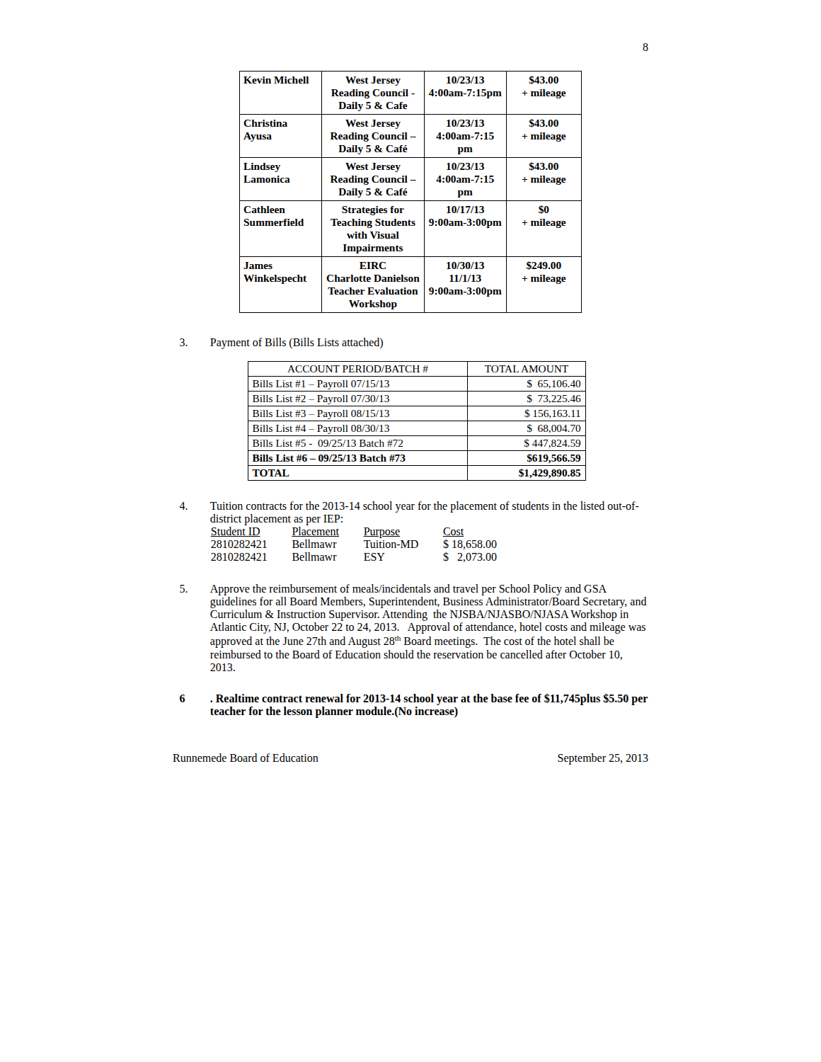8
| Kevin Michell | West Jersey Reading Council - Daily 5 & Cafe | 10/23/13 4:00am-7:15pm | $43.00 + mileage |
| Christina Ayusa | West Jersey Reading Council – Daily 5 & Café | 10/23/13 4:00am-7:15 pm | $43.00 + mileage |
| Lindsey Lamonica | West Jersey Reading Council – Daily 5 & Café | 10/23/13 4:00am-7:15 pm | $43.00 + mileage |
| Cathleen Summerfield | Strategies for Teaching Students with Visual Impairments | 10/17/13 9:00am-3:00pm | $0 + mileage |
| James Winkelspecht | EIRC Charlotte Danielson Teacher Evaluation Workshop | 10/30/13 11/1/13 9:00am-3:00pm | $249.00 + mileage |
3. Payment of Bills (Bills Lists attached)
| ACCOUNT PERIOD/BATCH # | TOTAL AMOUNT |
| --- | --- |
| Bills List #1 – Payroll 07/15/13 | $ 65,106.40 |
| Bills List #2 – Payroll 07/30/13 | $ 73,225.46 |
| Bills List #3 – Payroll 08/15/13 | $ 156,163.11 |
| Bills List #4 – Payroll 08/30/13 | $ 68,004.70 |
| Bills List #5 - 09/25/13 Batch #72 | $ 447,824.59 |
| Bills List #6 – 09/25/13 Batch #73 | $619,566.59 |
| TOTAL | $1,429,890.85 |
4. Tuition contracts for the 2013-14 school year for the placement of students in the listed out-of-district placement as per IEP:
| Student ID | Placement | Purpose | Cost |
| 2810282421 | Bellmawr | Tuition-MD | $ 18,658.00 |
| 2810282421 | Bellmawr | ESY | $ 2,073.00 |
5. Approve the reimbursement of meals/incidentals and travel per School Policy and GSA guidelines for all Board Members, Superintendent, Business Administrator/Board Secretary, and Curriculum & Instruction Supervisor. Attending the NJSBA/NJASBO/NJASA Workshop in Atlantic City, NJ, October 22 to 24, 2013. Approval of attendance, hotel costs and mileage was approved at the June 27th and August 28th Board meetings. The cost of the hotel shall be reimbursed to the Board of Education should the reservation be cancelled after October 10, 2013.
6. Realtime contract renewal for 2013-14 school year at the base fee of $11,745plus $5.50 per teacher for the lesson planner module.(No increase)
Runnemede Board of Education September 25, 2013